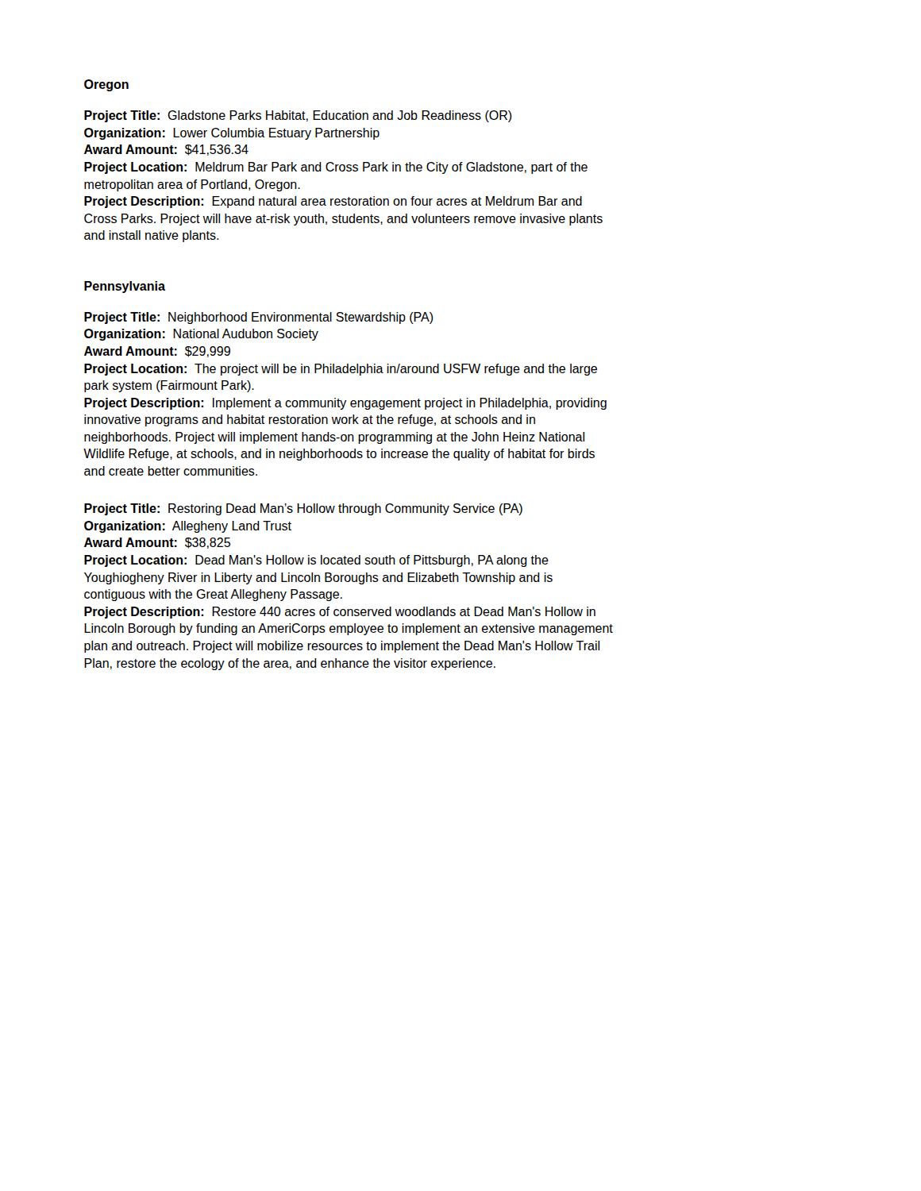Oregon
Project Title: Gladstone Parks Habitat, Education and Job Readiness (OR)
Organization: Lower Columbia Estuary Partnership
Award Amount: $41,536.34
Project Location: Meldrum Bar Park and Cross Park in the City of Gladstone, part of the metropolitan area of Portland, Oregon.
Project Description: Expand natural area restoration on four acres at Meldrum Bar and Cross Parks. Project will have at-risk youth, students, and volunteers remove invasive plants and install native plants.
Pennsylvania
Project Title: Neighborhood Environmental Stewardship (PA)
Organization: National Audubon Society
Award Amount: $29,999
Project Location: The project will be in Philadelphia in/around USFW refuge and the large park system (Fairmount Park).
Project Description: Implement a community engagement project in Philadelphia, providing innovative programs and habitat restoration work at the refuge, at schools and in neighborhoods. Project will implement hands-on programming at the John Heinz National Wildlife Refuge, at schools, and in neighborhoods to increase the quality of habitat for birds and create better communities.
Project Title: Restoring Dead Man’s Hollow through Community Service (PA)
Organization: Allegheny Land Trust
Award Amount: $38,825
Project Location: Dead Man's Hollow is located south of Pittsburgh, PA along the Youghiogheny River in Liberty and Lincoln Boroughs and Elizabeth Township and is contiguous with the Great Allegheny Passage.
Project Description: Restore 440 acres of conserved woodlands at Dead Man's Hollow in Lincoln Borough by funding an AmeriCorps employee to implement an extensive management plan and outreach. Project will mobilize resources to implement the Dead Man's Hollow Trail Plan, restore the ecology of the area, and enhance the visitor experience.